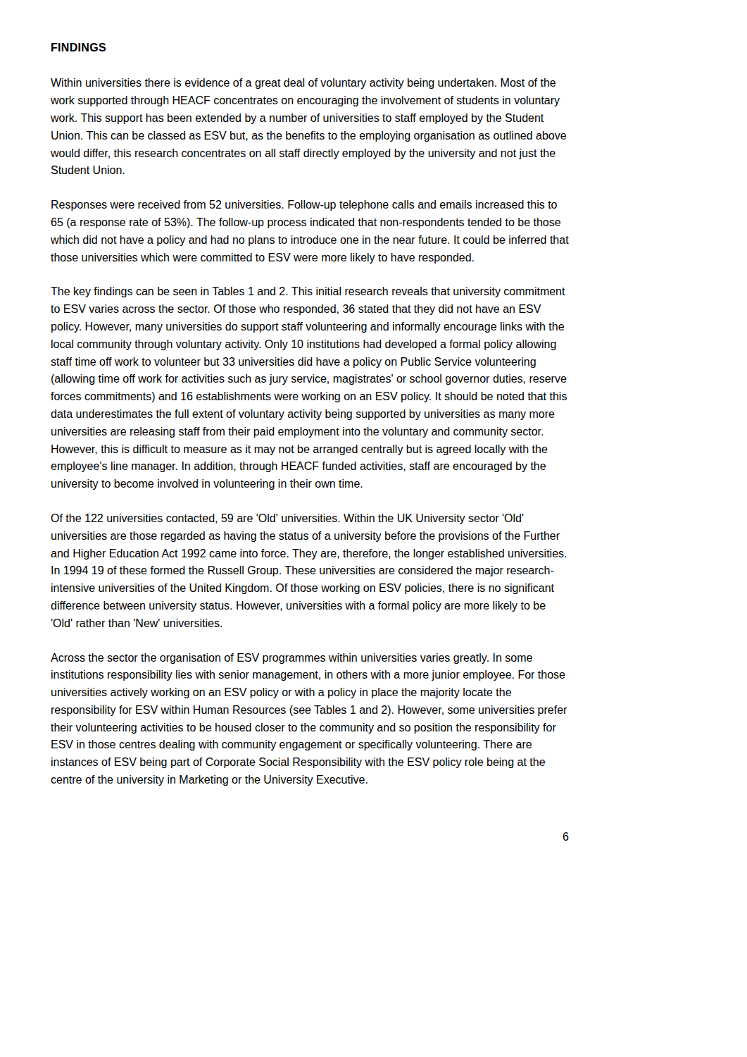FINDINGS
Within universities there is evidence of a great deal of voluntary activity being undertaken. Most of the work supported through HEACF concentrates on encouraging the involvement of students in voluntary work. This support has been extended by a number of universities to staff employed by the Student Union. This can be classed as ESV but, as the benefits to the employing organisation as outlined above would differ, this research concentrates on all staff directly employed by the university and not just the Student Union.
Responses were received from 52 universities. Follow-up telephone calls and emails increased this to 65 (a response rate of 53%). The follow-up process indicated that non-respondents tended to be those which did not have a policy and had no plans to introduce one in the near future. It could be inferred that those universities which were committed to ESV were more likely to have responded.
The key findings can be seen in Tables 1 and 2. This initial research reveals that university commitment to ESV varies across the sector. Of those who responded, 36 stated that they did not have an ESV policy. However, many universities do support staff volunteering and informally encourage links with the local community through voluntary activity. Only 10 institutions had developed a formal policy allowing staff time off work to volunteer but 33 universities did have a policy on Public Service volunteering (allowing time off work for activities such as jury service, magistrates' or school governor duties, reserve forces commitments) and 16 establishments were working on an ESV policy. It should be noted that this data underestimates the full extent of voluntary activity being supported by universities as many more universities are releasing staff from their paid employment into the voluntary and community sector. However, this is difficult to measure as it may not be arranged centrally but is agreed locally with the employee's line manager. In addition, through HEACF funded activities, staff are encouraged by the university to become involved in volunteering in their own time.
Of the 122 universities contacted, 59 are 'Old' universities. Within the UK University sector 'Old' universities are those regarded as having the status of a university before the provisions of the Further and Higher Education Act 1992 came into force. They are, therefore, the longer established universities. In 1994 19 of these formed the Russell Group. These universities are considered the major research-intensive universities of the United Kingdom. Of those working on ESV policies, there is no significant difference between university status. However, universities with a formal policy are more likely to be 'Old' rather than 'New' universities.
Across the sector the organisation of ESV programmes within universities varies greatly. In some institutions responsibility lies with senior management, in others with a more junior employee. For those universities actively working on an ESV policy or with a policy in place the majority locate the responsibility for ESV within Human Resources (see Tables 1 and 2). However, some universities prefer their volunteering activities to be housed closer to the community and so position the responsibility for ESV in those centres dealing with community engagement or specifically volunteering. There are instances of ESV being part of Corporate Social Responsibility with the ESV policy role being at the centre of the university in Marketing or the University Executive.
6